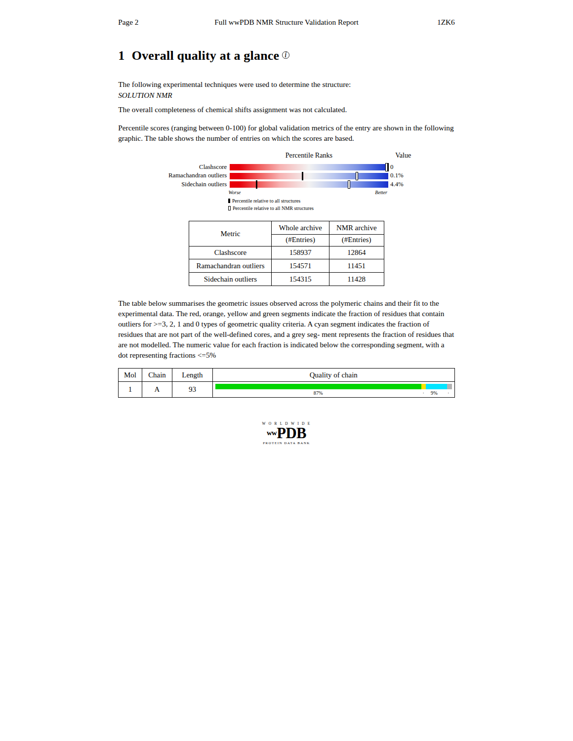Page 2
Full wwPDB NMR Structure Validation Report
1ZK6
1 Overall quality at a glancei
The following experimental techniques were used to determine the structure:
SOLUTION NMR
The overall completeness of chemical shifts assignment was not calculated.
Percentile scores (ranging between 0-100) for global validation metrics of the entry are shown in the following graphic. The table shows the number of entries on which the scores are based.
| | Percentile Ranks | Value |
| Clashscore | | 0 |
| Ramachandran outliers | | 0.1% |
| Sidechain outliers | | 4.4% |
Worse Better
Percentile relative to all structures
Percentile relative to all NMR structures
| Metric | Whole archive | NMR archive |
| --- | --- | --- |
| (#Entries) | (#Entries) |
| Clashscore | 158937 | 12864 |
| Ramachandran outliers | 154571 | 11451 |
| Sidechain outliers | 154315 | 11428 |
The table below summarises the geometric issues observed across the polymeric chains and their fit to the experimental data. The red, orange, yellow and green segments indicate the fraction of residues that contain outliers for >=3, 2, 1 and 0 types of geometric quality criteria. A cyan segment indicates the fraction of residues that are not part of the well-defined cores, and a grey seg- ment represents the fraction of residues that are not modelled. The numeric value for each fraction is indicated below the corresponding segment, with a dot representing fractions <=5%
| Mol | Chain | Length | Quality of chain |
| --- | --- | --- | --- |
| 1 | A | 93 | 87% · 9% · |
W O R L D W I D E
ww PDB
PROTEIN DATA BANK